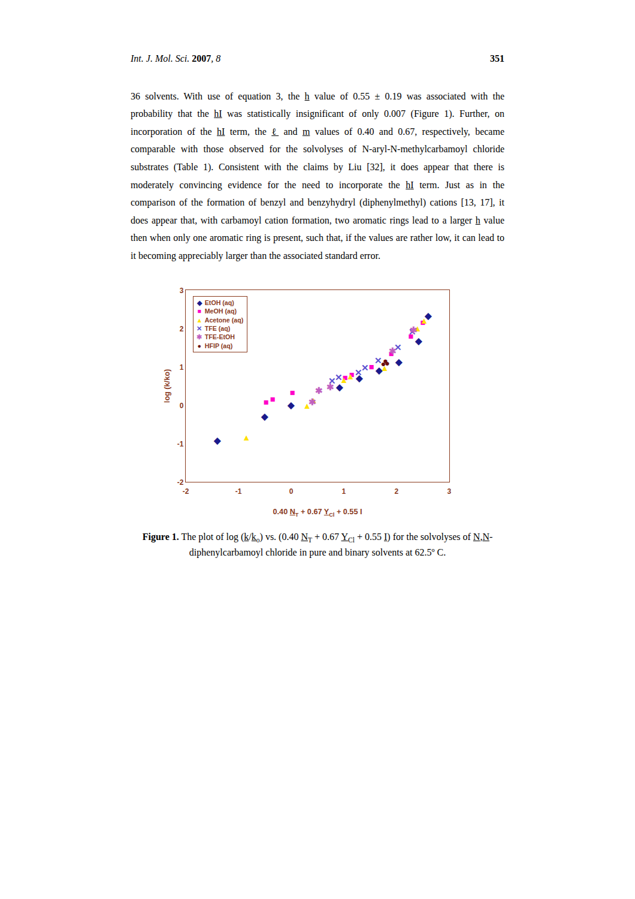Int. J. Mol. Sci. 2007, 8
351
36 solvents. With use of equation 3, the h value of 0.55 ± 0.19 was associated with the probability that the hI was statistically insignificant of only 0.007 (Figure 1). Further, on incorporation of the hI term, the ℓ and m values of 0.40 and 0.67, respectively, became comparable with those observed for the solvolyses of N-aryl-N-methylcarbamoyl chloride substrates (Table 1). Consistent with the claims by Liu [32], it does appear that there is moderately convincing evidence for the need to incorporate the hI term. Just as in the comparison of the formation of benzyl and benzyhydryl (diphenylmethyl) cations [13, 17], it does appear that, with carbamoyl cation formation, two aromatic rings lead to a larger h value then when only one aromatic ring is present, such that, if the values are rather low, it can lead to it becoming appreciably larger than the associated standard error.
log (k/ko)
3
2
1
0
-1
-2
-2
-1
0
1
2
3
◆EtOH (aq)
■MeOH (aq)
▲Acetone (aq)
✕TFE (aq)
✱TFE-EtOH
●HFIP (aq)
◆
◆
◆
◆
◆
◆
◆
◆
◆
■
■
■
■
■
■
■
■
■
▲
▲
▲
▲
▲
▲
▲
▲
✕
✕
✕
✕
✕
✕
✕
✱
✱
✱
✱
✱
●
●
●
0.40 NT + 0.67 YCl + 0.55 I
Figure 1. The plot of log (k/ko) vs. (0.40 NT + 0.67 YCl + 0.55 I) for the solvolyses of N,N-
diphenylcarbamoyl chloride in pure and binary solvents at 62.5º C.